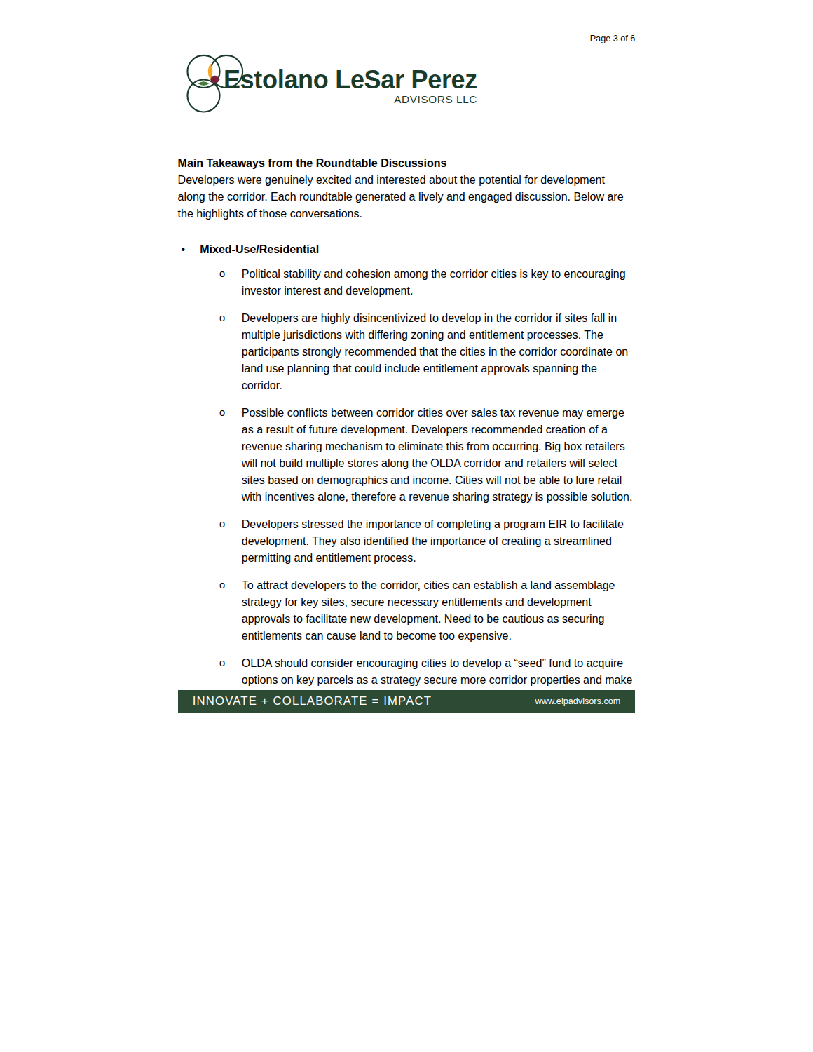Page 3 of 6
Estolano LeSar Perez ADVISORS LLC
Main Takeaways from the Roundtable Discussions
Developers were genuinely excited and interested about the potential for development along the corridor. Each roundtable generated a lively and engaged discussion. Below are the highlights of those conversations.
• Mixed-Use/Residential
o Political stability and cohesion among the corridor cities is key to encouraging investor interest and development.
o Developers are highly disincentivized to develop in the corridor if sites fall in multiple jurisdictions with differing zoning and entitlement processes. The participants strongly recommended that the cities in the corridor coordinate on land use planning that could include entitlement approvals spanning the corridor.
o Possible conflicts between corridor cities over sales tax revenue may emerge as a result of future development. Developers recommended creation of a revenue sharing mechanism to eliminate this from occurring. Big box retailers will not build multiple stores along the OLDA corridor and retailers will select sites based on demographics and income. Cities will not be able to lure retail with incentives alone, therefore a revenue sharing strategy is possible solution.
o Developers stressed the importance of completing a program EIR to facilitate development. They also identified the importance of creating a streamlined permitting and entitlement process.
o To attract developers to the corridor, cities can establish a land assemblage strategy for key sites, secure necessary entitlements and development approvals to facilitate new development. Need to be cautious as securing entitlements can cause land to become too expensive.
o OLDA should consider encouraging cities to develop a “seed” fund to acquire options on key parcels as a strategy secure more corridor properties and make infrastructure investments.
INNOVATE + COLLABORATE = IMPACT www.elpadvisors.com